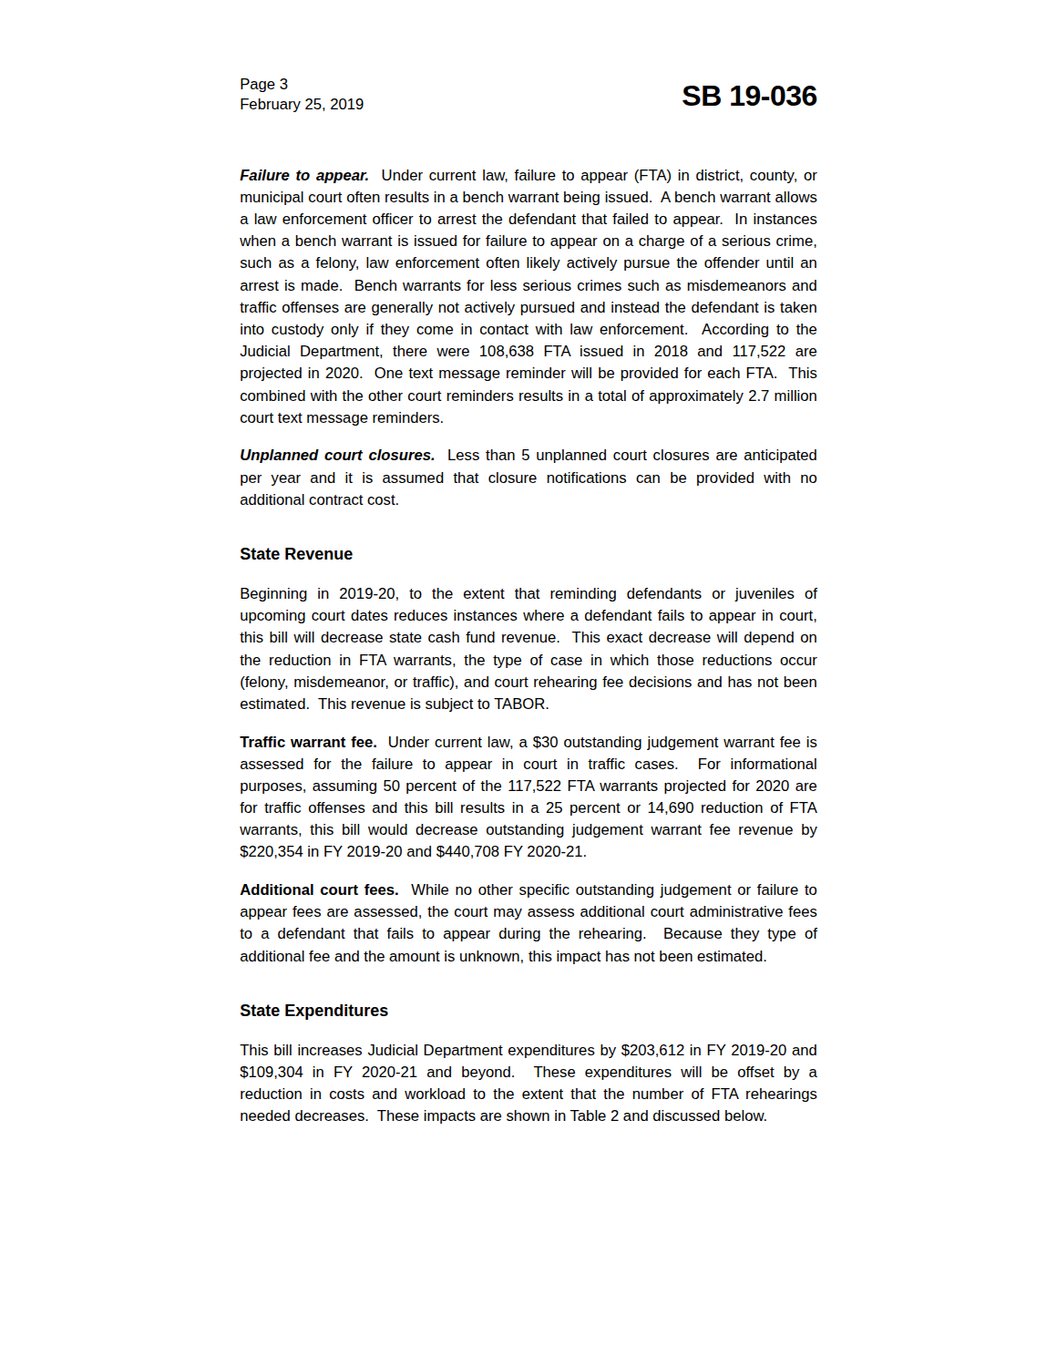Page 3
February 25, 2019
SB 19-036
Failure to appear. Under current law, failure to appear (FTA) in district, county, or municipal court often results in a bench warrant being issued. A bench warrant allows a law enforcement officer to arrest the defendant that failed to appear. In instances when a bench warrant is issued for failure to appear on a charge of a serious crime, such as a felony, law enforcement often likely actively pursue the offender until an arrest is made. Bench warrants for less serious crimes such as misdemeanors and traffic offenses are generally not actively pursued and instead the defendant is taken into custody only if they come in contact with law enforcement. According to the Judicial Department, there were 108,638 FTA issued in 2018 and 117,522 are projected in 2020. One text message reminder will be provided for each FTA. This combined with the other court reminders results in a total of approximately 2.7 million court text message reminders.
Unplanned court closures. Less than 5 unplanned court closures are anticipated per year and it is assumed that closure notifications can be provided with no additional contract cost.
State Revenue
Beginning in 2019-20, to the extent that reminding defendants or juveniles of upcoming court dates reduces instances where a defendant fails to appear in court, this bill will decrease state cash fund revenue. This exact decrease will depend on the reduction in FTA warrants, the type of case in which those reductions occur (felony, misdemeanor, or traffic), and court rehearing fee decisions and has not been estimated. This revenue is subject to TABOR.
Traffic warrant fee. Under current law, a $30 outstanding judgement warrant fee is assessed for the failure to appear in court in traffic cases. For informational purposes, assuming 50 percent of the 117,522 FTA warrants projected for 2020 are for traffic offenses and this bill results in a 25 percent or 14,690 reduction of FTA warrants, this bill would decrease outstanding judgement warrant fee revenue by $220,354 in FY 2019-20 and $440,708 FY 2020-21.
Additional court fees. While no other specific outstanding judgement or failure to appear fees are assessed, the court may assess additional court administrative fees to a defendant that fails to appear during the rehearing. Because they type of additional fee and the amount is unknown, this impact has not been estimated.
State Expenditures
This bill increases Judicial Department expenditures by $203,612 in FY 2019-20 and $109,304 in FY 2020-21 and beyond. These expenditures will be offset by a reduction in costs and workload to the extent that the number of FTA rehearings needed decreases. These impacts are shown in Table 2 and discussed below.